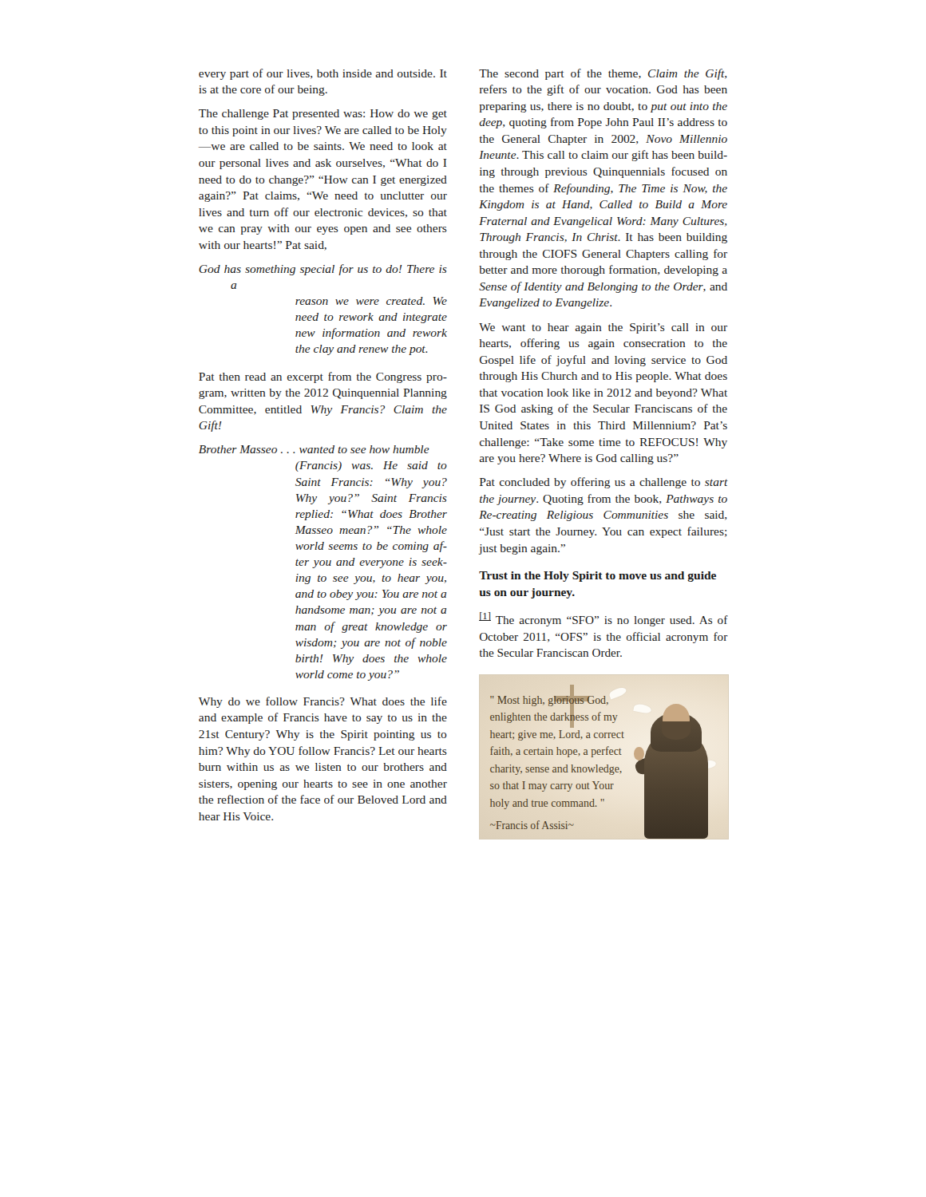every part of our lives, both inside and outside. It is at the core of our being.
The challenge Pat presented was: How do we get to this point in our lives? We are called to be Holy—we are called to be saints. We need to look at our personal lives and ask ourselves, “What do I need to do to change?” “How can I get energized again?” Pat claims, “We need to unclutter our lives and turn off our electronic devices, so that we can pray with our eyes open and see others with our hearts!” Pat said,
God has something special for us to do! There is a reason we were created. We need to rework and integrate new information and rework the clay and renew the pot.
Pat then read an excerpt from the Congress program, written by the 2012 Quinquennial Planning Committee, entitled Why Francis? Claim the Gift!
Brother Masseo . . . wanted to see how humble (Francis) was. He said to Saint Francis: “Why you? Why you?” Saint Francis replied: “What does Brother Masseo mean?” “The whole world seems to be coming after you and everyone is seeking to see you, to hear you, and to obey you: You are not a handsome man; you are not a man of great knowledge or wisdom; you are not of noble birth! Why does the whole world come to you?”
Why do we follow Francis? What does the life and example of Francis have to say to us in the 21st Century? Why is the Spirit pointing us to him? Why do YOU follow Francis? Let our hearts burn within us as we listen to our brothers and sisters, opening our hearts to see in one another the reflection of the face of our Beloved Lord and hear His Voice.
The second part of the theme, Claim the Gift, refers to the gift of our vocation. God has been preparing us, there is no doubt, to put out into the deep, quoting from Pope John Paul II’s address to the General Chapter in 2002, Novo Millennio Ineunte. This call to claim our gift has been building through previous Quinquennials focused on the themes of Refounding, The Time is Now, the Kingdom is at Hand, Called to Build a More Fraternal and Evangelical Word: Many Cultures, Through Francis, In Christ. It has been building through the CIOFS General Chapters calling for better and more thorough formation, developing a Sense of Identity and Belonging to the Order, and Evangelized to Evangelize.
We want to hear again the Spirit’s call in our hearts, offering us again consecration to the Gospel life of joyful and loving service to God through His Church and to His people. What does that vocation look like in 2012 and beyond? What IS God asking of the Secular Franciscans of the United States in this Third Millennium? Pat’s challenge: “Take some time to REFOCUS! Why are you here? Where is God calling us?”
Pat concluded by offering us a challenge to start the journey. Quoting from the book, Pathways to Re-creating Religious Communities she said, “Just start the Journey. You can expect failures; just begin again.”
Trust in the Holy Spirit to move us and guide us on our journey.
[1] The acronym “SFO” is no longer used. As of October 2011, “OFS” is the official acronym for the Secular Franciscan Order.
" Most high, glorious God,
enlighten the darkness of my
heart; give me, Lord, a correct
faith, a certain hope, a perfect
charity, sense and knowledge,
so that I may carry out Your
holy and true command. " ~Francis of Assisi~